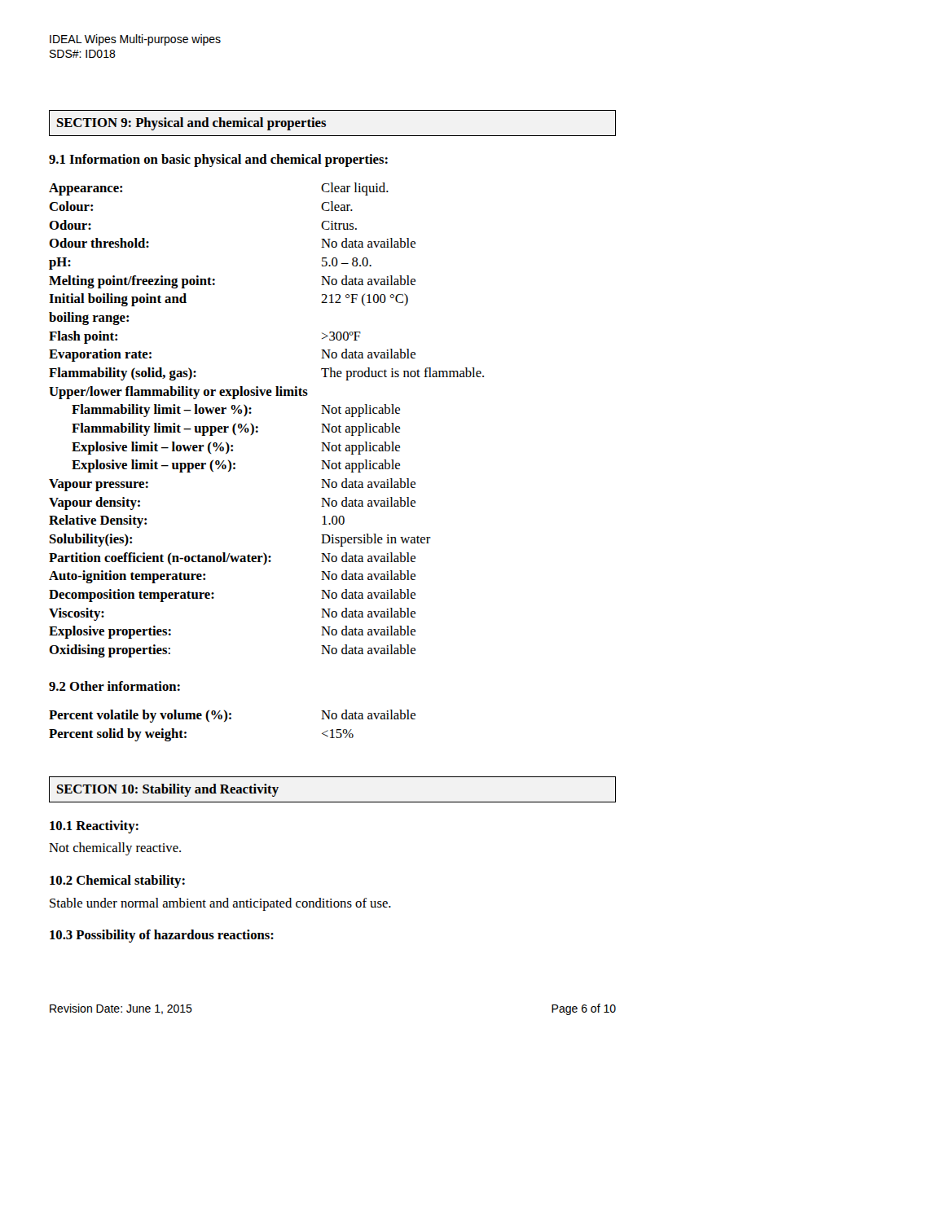IDEAL Wipes Multi-purpose wipes
SDS#: ID018
SECTION 9: Physical and chemical properties
9.1 Information on basic physical and chemical properties:
| Appearance: | Clear liquid. |
| Colour: | Clear. |
| Odour: | Citrus. |
| Odour threshold: | No data available |
| pH: | 5.0 – 8.0. |
| Melting point/freezing point: | No data available |
| Initial boiling point and | 212 °F (100 °C) |
| boiling range: | |
| Flash point: | >300ºF |
| Evaporation rate: | No data available |
| Flammability (solid, gas): | The product is not flammable. |
| Upper/lower flammability or explosive limits |
| Flammability limit – lower %): | Not applicable |
| Flammability limit – upper (%): | Not applicable |
| Explosive limit – lower (%): | Not applicable |
| Explosive limit – upper (%): | Not applicable |
| Vapour pressure: | No data available |
| Vapour density: | No data available |
| Relative Density: | 1.00 |
| Solubility(ies): | Dispersible in water |
| Partition coefficient (n-octanol/water): | No data available |
| Auto-ignition temperature: | No data available |
| Decomposition temperature: | No data available |
| Viscosity: | No data available |
| Explosive properties: | No data available |
| Oxidising properties : | No data available |
9.2 Other information:
| Percent volatile by volume (%): | No data available |
| Percent solid by weight: | <15% |
SECTION 10: Stability and Reactivity
10.1 Reactivity:
Not chemically reactive.
10.2 Chemical stability:
Stable under normal ambient and anticipated conditions of use.
10.3 Possibility of hazardous reactions:
Revision Date: June 1, 2015 Page 6 of 10